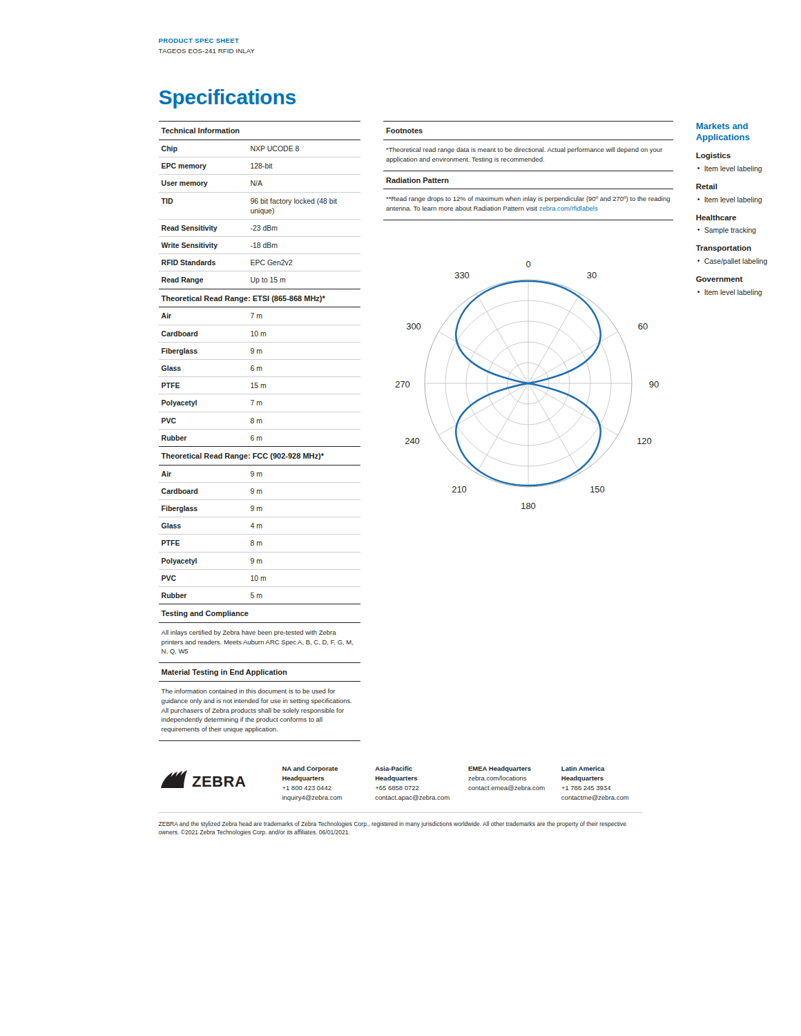Product Spec Sheet
Tageos EOS-241 RFID Inlay
Specifications
Technical Information
| Chip | NXP UCODE 8 |
| EPC memory | 128-bit |
| User memory | N/A |
| TID | 96 bit factory locked (48 bit unique) |
| Read Sensitivity | -23 dBm |
| Write Sensitivity | -18 dBm |
| RFID Standards | EPC Gen2v2 |
| Read Range | Up to 15 m |
Theoretical Read Range: ETSI (865-868 MHz)*
| Air | 7 m |
| Cardboard | 10 m |
| Fiberglass | 9 m |
| Glass | 6 m |
| PTFE | 15 m |
| Polyacetyl | 7 m |
| PVC | 8 m |
| Rubber | 6 m |
Theoretical Read Range: FCC (902-928 MHz)*
| Air | 9 m |
| Cardboard | 9 m |
| Fiberglass | 9 m |
| Glass | 4 m |
| PTFE | 8 m |
| Polyacetyl | 9 m |
| PVC | 10 m |
| Rubber | 5 m |
Testing and Compliance
All inlays certified by Zebra have been pre-tested with Zebra printers and readers. Meets Auburn ARC Spec A, B, C, D, F, G, M, N, Q, W5
Material Testing in End Application
The information contained in this document is to be used for guidance only and is not intended for use in setting specifications. All purchasers of Zebra products shall be solely responsible for independently determining if the product conforms to all requirements of their unique application.
Footnotes
*Theoretical read range data is meant to be directional. Actual performance will depend on your application and environment. Testing is recommended.
Radiation Pattern
**Read range drops to 12% of maximum when inlay is perpendicular (90º and 270º) to the reading antenna. To learn more about Radiation Pattern visit zebra.com/rfidlabels
0 30 60 90 120 150 180 210 240 270 300 330
Markets and
Applications
Logistics
Item level labeling
Retail
Item level labeling
Healthcare
Sample tracking
Transportation
Case/pallet labeling
Government
Item level labeling
ZEBRA
NA and Corporate Headquarters
+1 800 423 0442
inquiry4@zebra.com
Asia-Pacific Headquarters
+65 6858 0722
contact.apac@zebra.com
EMEA Headquarters
zebra.com/locations
contact.emea@zebra.com
Latin America Headquarters
+1 786 245 3934
contactme@zebra.com
ZEBRA and the stylized Zebra head are trademarks of Zebra Technologies Corp., registered in many jurisdictions worldwide. All other trademarks are the property of their respective owners. ©2021 Zebra Technologies Corp. and/or its affiliates. 06/01/2021.